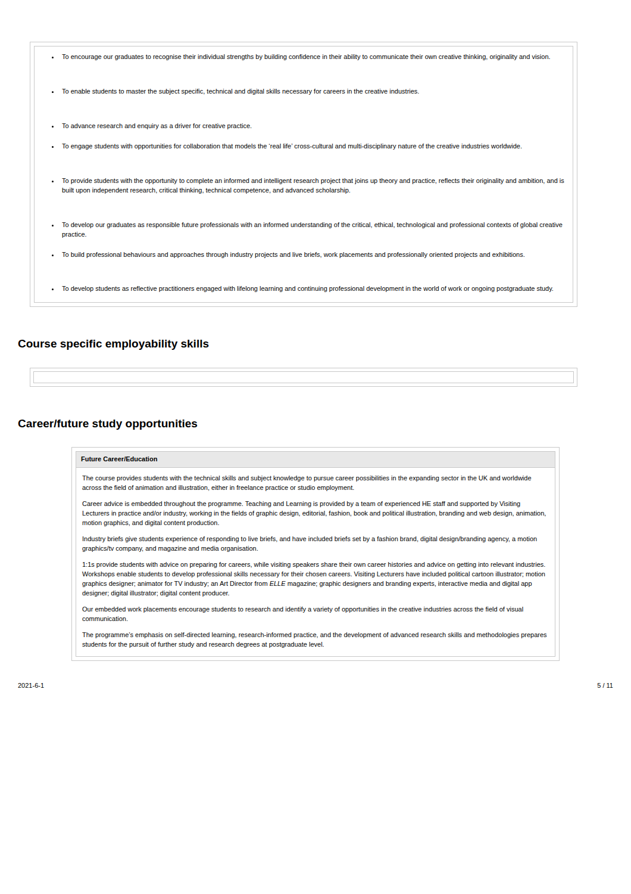To encourage our graduates to recognise their individual strengths by building confidence in their ability to communicate their own creative thinking, originality and vision.
To enable students to master the subject specific, technical and digital skills necessary for careers in the creative industries.
To advance research and enquiry as a driver for creative practice.
To engage students with opportunities for collaboration that models the ‘real life’ cross-cultural and multi-disciplinary nature of the creative industries worldwide.
To provide students with the opportunity to complete an informed and intelligent research project that joins up theory and practice, reflects their originality and ambition, and is built upon independent research, critical thinking, technical competence, and advanced scholarship.
To develop our graduates as responsible future professionals with an informed understanding of the critical, ethical, technological and professional contexts of global creative practice.
To build professional behaviours and approaches through industry projects and live briefs, work placements and professionally oriented projects and exhibitions.
To develop students as reflective practitioners engaged with lifelong learning and continuing professional development in the world of work or ongoing postgraduate study.
Course specific employability skills
Career/future study opportunities
| Future Career/Education |
| --- |
| The course provides students with the technical skills and subject knowledge to pursue career possibilities in the expanding sector in the UK and worldwide across the field of animation and illustration, either in freelance practice or studio employment. Career advice is embedded throughout the programme. Teaching and Learning is provided by a team of experienced HE staff and supported by Visiting Lecturers in practice and/or industry, working in the fields of graphic design, editorial, fashion, book and political illustration, branding and web design, animation, motion graphics, and digital content production. Industry briefs give students experience of responding to live briefs, and have included briefs set by a fashion brand, digital design/branding agency, a motion graphics/tv company, and magazine and media organisation. 1:1s provide students with advice on preparing for careers, while visiting speakers share their own career histories and advice on getting into relevant industries. Workshops enable students to develop professional skills necessary for their chosen careers. Visiting Lecturers have included political cartoon illustrator; motion graphics designer; animator for TV industry; an Art Director from ELLE magazine; graphic designers and branding experts, interactive media and digital app designer; digital illustrator; digital content producer. Our embedded work placements encourage students to research and identify a variety of opportunities in the creative industries across the field of visual communication. The programme’s emphasis on self-directed learning, research-informed practice, and the development of advanced research skills and methodologies prepares students for the pursuit of further study and research degrees at postgraduate level. |
2021-6-1 5 / 11